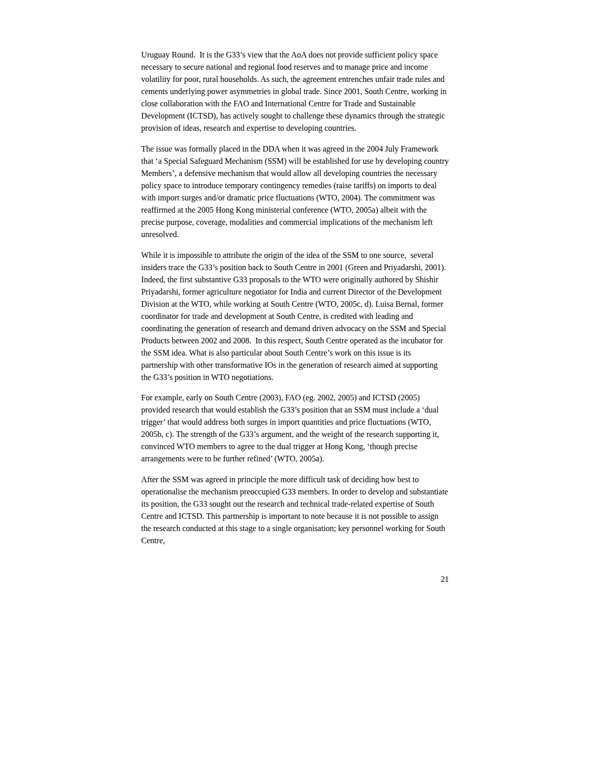Uruguay Round. It is the G33’s view that the AoA does not provide sufficient policy space necessary to secure national and regional food reserves and to manage price and income volatility for poor, rural households. As such, the agreement entrenches unfair trade rules and cements underlying power asymmetries in global trade. Since 2001, South Centre, working in close collaboration with the FAO and International Centre for Trade and Sustainable Development (ICTSD), has actively sought to challenge these dynamics through the strategic provision of ideas, research and expertise to developing countries.
The issue was formally placed in the DDA when it was agreed in the 2004 July Framework that ‘a Special Safeguard Mechanism (SSM) will be established for use by developing country Members’, a defensive mechanism that would allow all developing countries the necessary policy space to introduce temporary contingency remedies (raise tariffs) on imports to deal with import surges and/or dramatic price fluctuations (WTO, 2004). The commitment was reaffirmed at the 2005 Hong Kong ministerial conference (WTO, 2005a) albeit with the precise purpose, coverage, modalities and commercial implications of the mechanism left unresolved.
While it is impossible to attribute the origin of the idea of the SSM to one source, several insiders trace the G33’s position back to South Centre in 2001 (Green and Priyadarshi, 2001). Indeed, the first substantive G33 proposals to the WTO were originally authored by Shishir Priyadarshi, former agriculture negotiator for India and current Director of the Development Division at the WTO, while working at South Centre (WTO, 2005c, d). Luisa Bernal, former coordinator for trade and development at South Centre, is credited with leading and coordinating the generation of research and demand driven advocacy on the SSM and Special Products between 2002 and 2008. In this respect, South Centre operated as the incubator for the SSM idea. What is also particular about South Centre’s work on this issue is its partnership with other transformative IOs in the generation of research aimed at supporting the G33’s position in WTO negotiations.
For example, early on South Centre (2003), FAO (eg. 2002, 2005) and ICTSD (2005) provided research that would establish the G33’s position that an SSM must include a ‘dual trigger’ that would address both surges in import quantities and price fluctuations (WTO, 2005b, c). The strength of the G33’s argument, and the weight of the research supporting it, convinced WTO members to agree to the dual trigger at Hong Kong, ‘though precise arrangements were to be further refined’ (WTO, 2005a).
After the SSM was agreed in principle the more difficult task of deciding how best to operationalise the mechanism preoccupied G33 members. In order to develop and substantiate its position, the G33 sought out the research and technical trade-related expertise of South Centre and ICTSD. This partnership is important to note because it is not possible to assign the research conducted at this stage to a single organisation; key personnel working for South Centre,
21